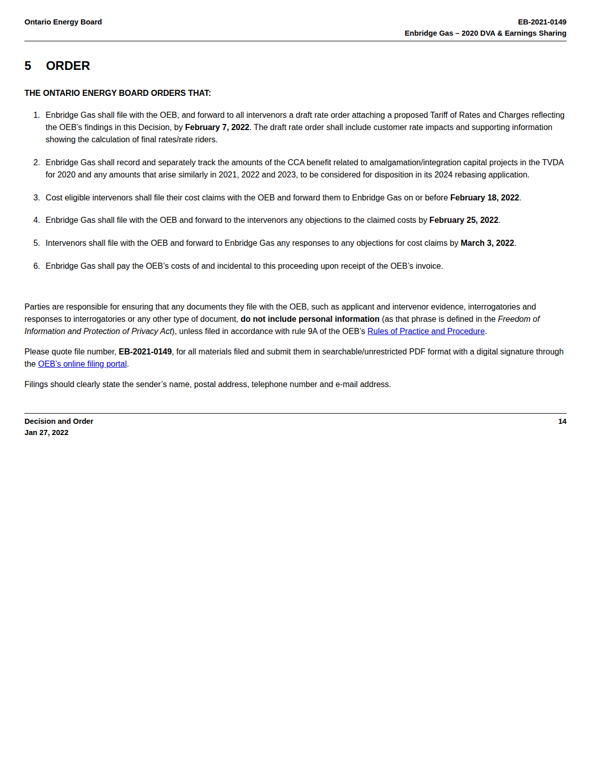Ontario Energy Board
EB-2021-0149
Enbridge Gas – 2020 DVA & Earnings Sharing
5 ORDER
THE ONTARIO ENERGY BOARD ORDERS THAT:
Enbridge Gas shall file with the OEB, and forward to all intervenors a draft rate order attaching a proposed Tariff of Rates and Charges reflecting the OEB’s findings in this Decision, by February 7, 2022. The draft rate order shall include customer rate impacts and supporting information showing the calculation of final rates/rate riders.
Enbridge Gas shall record and separately track the amounts of the CCA benefit related to amalgamation/integration capital projects in the TVDA for 2020 and any amounts that arise similarly in 2021, 2022 and 2023, to be considered for disposition in its 2024 rebasing application.
Cost eligible intervenors shall file their cost claims with the OEB and forward them to Enbridge Gas on or before February 18, 2022.
Enbridge Gas shall file with the OEB and forward to the intervenors any objections to the claimed costs by February 25, 2022.
Intervenors shall file with the OEB and forward to Enbridge Gas any responses to any objections for cost claims by March 3, 2022.
Enbridge Gas shall pay the OEB’s costs of and incidental to this proceeding upon receipt of the OEB’s invoice.
Parties are responsible for ensuring that any documents they file with the OEB, such as applicant and intervenor evidence, interrogatories and responses to interrogatories or any other type of document, do not include personal information (as that phrase is defined in the Freedom of Information and Protection of Privacy Act), unless filed in accordance with rule 9A of the OEB’s Rules of Practice and Procedure.
Please quote file number, EB-2021-0149, for all materials filed and submit them in searchable/unrestricted PDF format with a digital signature through the OEB’s online filing portal.
Filings should clearly state the sender’s name, postal address, telephone number and e-mail address.
Decision and Order
Jan 27, 2022
14